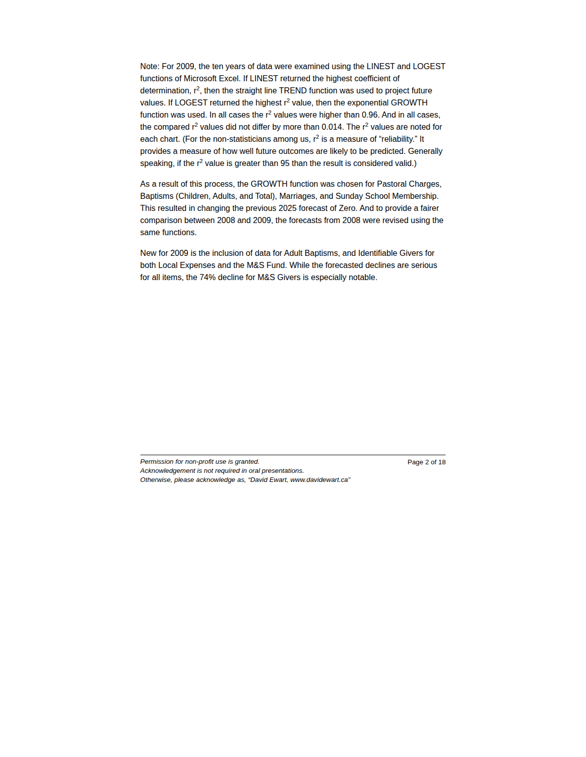Note: For 2009, the ten years of data were examined using the LINEST and LOGEST functions of Microsoft Excel. If LINEST returned the highest coefficient of determination, r2, then the straight line TREND function was used to project future values. If LOGEST returned the highest r2 value, then the exponential GROWTH function was used. In all cases the r2 values were higher than 0.96. And in all cases, the compared r2 values did not differ by more than 0.014. The r2 values are noted for each chart. (For the non-statisticians among us, r2 is a measure of “reliability.” It provides a measure of how well future outcomes are likely to be predicted. Generally speaking, if the r2 value is greater than 95 than the result is considered valid.)
As a result of this process, the GROWTH function was chosen for Pastoral Charges, Baptisms (Children, Adults, and Total), Marriages, and Sunday School Membership. This resulted in changing the previous 2025 forecast of Zero. And to provide a fairer comparison between 2008 and 2009, the forecasts from 2008 were revised using the same functions.
New for 2009 is the inclusion of data for Adult Baptisms, and Identifiable Givers for both Local Expenses and the M&S Fund. While the forecasted declines are serious for all items, the 74% decline for M&S Givers is especially notable.
Permission for non-profit use is granted.
Acknowledgement is not required in oral presentations.
Otherwise, please acknowledge as, “David Ewart, www.davidewart.ca”
Page 2 of 18